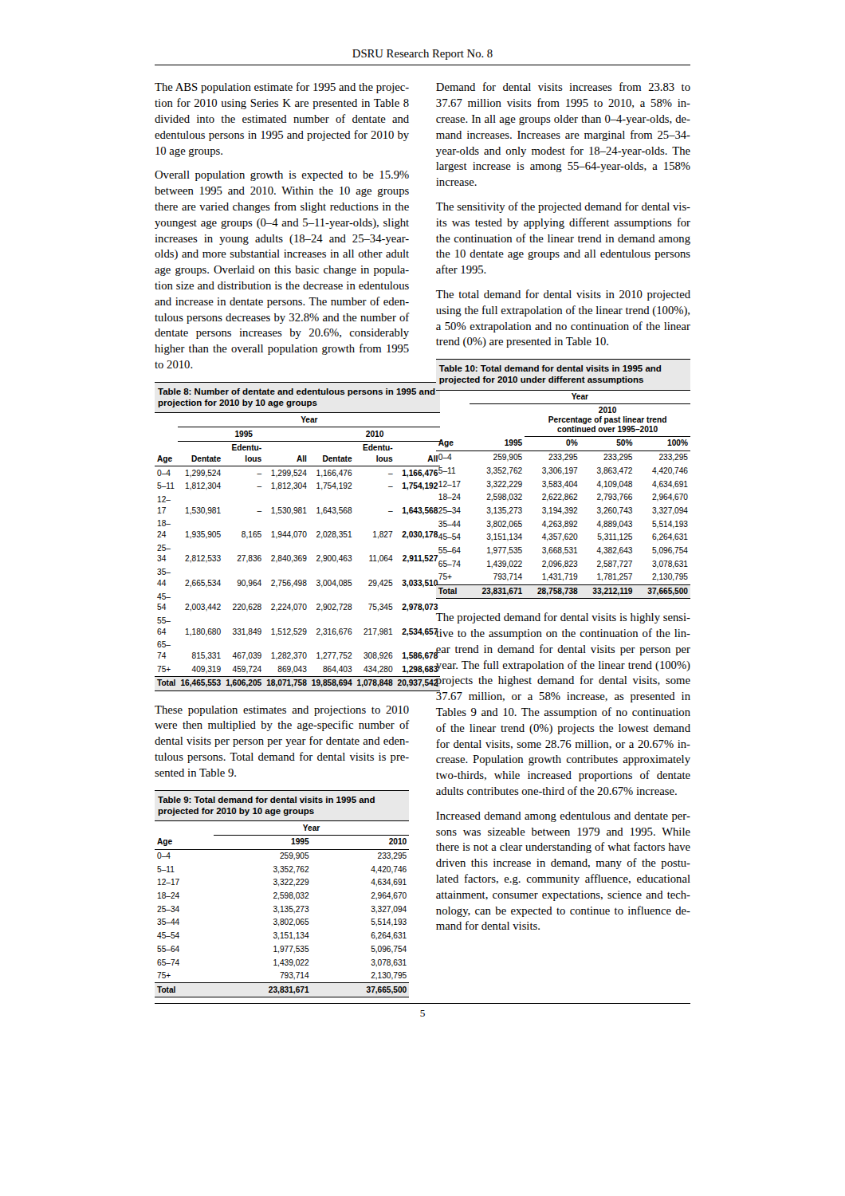DSRU Research Report No. 8
The ABS population estimate for 1995 and the projection for 2010 using Series K are presented in Table 8 divided into the estimated number of dentate and edentulous persons in 1995 and projected for 2010 by 10 age groups.
Overall population growth is expected to be 15.9% between 1995 and 2010. Within the 10 age groups there are varied changes from slight reductions in the youngest age groups (0–4 and 5–11-year-olds), slight increases in young adults (18–24 and 25–34-year-olds) and more substantial increases in all other adult age groups. Overlaid on this basic change in population size and distribution is the decrease in edentulous and increase in dentate persons. The number of edentulous persons decreases by 32.8% and the number of dentate persons increases by 20.6%, considerably higher than the overall population growth from 1995 to 2010.
Table 8: Number of dentate and edentulous persons in 1995 and projection for 2010 by 10 age groups
| | Year |
| | 1995 | 2010 |
| Age | Dentate | Edentu- lous | All | Dentate | Edentu- lous | All |
| 0–4 | 1,299,524 | – | 1,299,524 | 1,166,476 | – | 1,166,476 |
| 5–11 | 1,812,304 | – | 1,812,304 | 1,754,192 | – | 1,754,192 |
| 12–17 | 1,530,981 | – | 1,530,981 | 1,643,568 | – | 1,643,568 |
| 18–24 | 1,935,905 | 8,165 | 1,944,070 | 2,028,351 | 1,827 | 2,030,178 |
| 25–34 | 2,812,533 | 27,836 | 2,840,369 | 2,900,463 | 11,064 | 2,911,527 |
| 35–44 | 2,665,534 | 90,964 | 2,756,498 | 3,004,085 | 29,425 | 3,033,510 |
| 45–54 | 2,003,442 | 220,628 | 2,224,070 | 2,902,728 | 75,345 | 2,978,073 |
| 55–64 | 1,180,680 | 331,849 | 1,512,529 | 2,316,676 | 217,981 | 2,534,657 |
| 65–74 | 815,331 | 467,039 | 1,282,370 | 1,277,752 | 308,926 | 1,586,678 |
| 75+ | 409,319 | 459,724 | 869,043 | 864,403 | 434,280 | 1,298,683 |
| Total | 16,465,553 | 1,606,205 | 18,071,758 | 19,858,694 | 1,078,848 | 20,937,542 |
These population estimates and projections to 2010 were then multiplied by the age-specific number of dental visits per person per year for dentate and edentulous persons. Total demand for dental visits is presented in Table 9.
Table 9: Total demand for dental visits in 1995 and projected for 2010 by 10 age groups
| | Year |
| Age | 1995 | 2010 |
| 0–4 | 259,905 | 233,295 |
| 5–11 | 3,352,762 | 4,420,746 |
| 12–17 | 3,322,229 | 4,634,691 |
| 18–24 | 2,598,032 | 2,964,670 |
| 25–34 | 3,135,273 | 3,327,094 |
| 35–44 | 3,802,065 | 5,514,193 |
| 45–54 | 3,151,134 | 6,264,631 |
| 55–64 | 1,977,535 | 5,096,754 |
| 65–74 | 1,439,022 | 3,078,631 |
| 75+ | 793,714 | 2,130,795 |
| Total | 23,831,671 | 37,665,500 |
Demand for dental visits increases from 23.83 to 37.67 million visits from 1995 to 2010, a 58% increase. In all age groups older than 0–4-year-olds, demand increases. Increases are marginal from 25–34-year-olds and only modest for 18–24-year-olds. The largest increase is among 55–64-year-olds, a 158% increase.
The sensitivity of the projected demand for dental visits was tested by applying different assumptions for the continuation of the linear trend in demand among the 10 dentate age groups and all edentulous persons after 1995.
The total demand for dental visits in 2010 projected using the full extrapolation of the linear trend (100%), a 50% extrapolation and no continuation of the linear trend (0%) are presented in Table 10.
Table 10: Total demand for dental visits in 1995 and projected for 2010 under different assumptions
| | Year |
| | | 2010 Percentage of past linear trend continued over 1995–2010 |
| Age | 1995 | 0% | 50% | 100% |
| 0–4 | 259,905 | 233,295 | 233,295 | 233,295 |
| 5–11 | 3,352,762 | 3,306,197 | 3,863,472 | 4,420,746 |
| 12–17 | 3,322,229 | 3,583,404 | 4,109,048 | 4,634,691 |
| 18–24 | 2,598,032 | 2,622,862 | 2,793,766 | 2,964,670 |
| 25–34 | 3,135,273 | 3,194,392 | 3,260,743 | 3,327,094 |
| 35–44 | 3,802,065 | 4,263,892 | 4,889,043 | 5,514,193 |
| 45–54 | 3,151,134 | 4,357,620 | 5,311,125 | 6,264,631 |
| 55–64 | 1,977,535 | 3,668,531 | 4,382,643 | 5,096,754 |
| 65–74 | 1,439,022 | 2,096,823 | 2,587,727 | 3,078,631 |
| 75+ | 793,714 | 1,431,719 | 1,781,257 | 2,130,795 |
| Total | 23,831,671 | 28,758,738 | 33,212,119 | 37,665,500 |
The projected demand for dental visits is highly sensitive to the assumption on the continuation of the linear trend in demand for dental visits per person per year. The full extrapolation of the linear trend (100%) projects the highest demand for dental visits, some 37.67 million, or a 58% increase, as presented in Tables 9 and 10. The assumption of no continuation of the linear trend (0%) projects the lowest demand for dental visits, some 28.76 million, or a 20.67% increase. Population growth contributes approximately two-thirds, while increased proportions of dentate adults contributes one-third of the 20.67% increase.
Increased demand among edentulous and dentate persons was sizeable between 1979 and 1995. While there is not a clear understanding of what factors have driven this increase in demand, many of the postulated factors, e.g. community affluence, educational attainment, consumer expectations, science and technology, can be expected to continue to influence demand for dental visits.
5